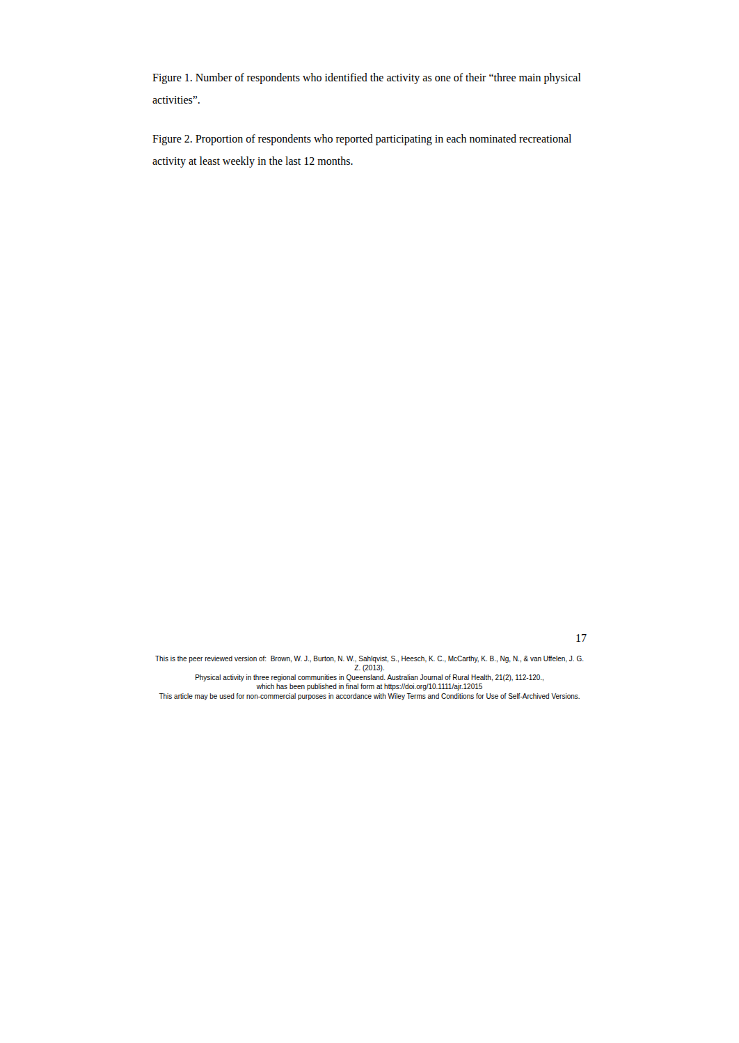Figure 1. Number of respondents who identified the activity as one of their “three main physical activities”.
Figure 2. Proportion of respondents who reported participating in each nominated recreational activity at least weekly in the last 12 months.
17
This is the peer reviewed version of: Brown, W. J., Burton, N. W., Sahlqvist, S., Heesch, K. C., McCarthy, K. B., Ng, N., & van Uffelen, J. G. Z. (2013).
Physical activity in three regional communities in Queensland. Australian Journal of Rural Health, 21(2), 112-120.,
which has been published in final form at https://doi.org/10.1111/ajr.12015
This article may be used for non-commercial purposes in accordance with Wiley Terms and Conditions for Use of Self-Archived Versions.